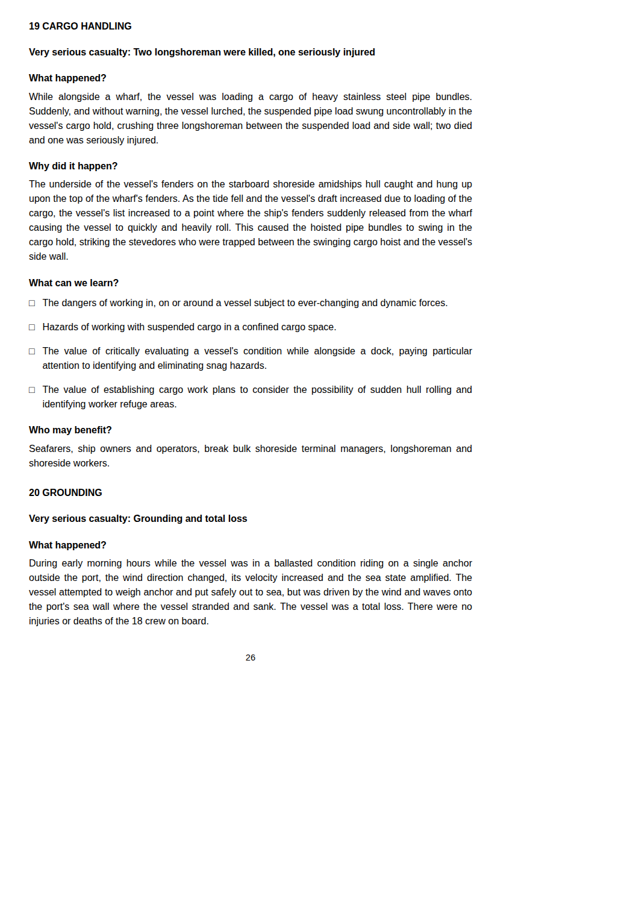19 CARGO HANDLING
Very serious casualty: Two longshoreman were killed, one seriously injured
What happened?
While alongside a wharf, the vessel was loading a cargo of heavy stainless steel pipe bundles. Suddenly, and without warning, the vessel lurched, the suspended pipe load swung uncontrollably in the vessel's cargo hold, crushing three longshoreman between the suspended load and side wall; two died and one was seriously injured.
Why did it happen?
The underside of the vessel's fenders on the starboard shoreside amidships hull caught and hung up upon the top of the wharf's fenders. As the tide fell and the vessel's draft increased due to loading of the cargo, the vessel's list increased to a point where the ship's fenders suddenly released from the wharf causing the vessel to quickly and heavily roll. This caused the hoisted pipe bundles to swing in the cargo hold, striking the stevedores who were trapped between the swinging cargo hoist and the vessel's side wall.
What can we learn?
The dangers of working in, on or around a vessel subject to ever-changing and dynamic forces.
Hazards of working with suspended cargo in a confined cargo space.
The value of critically evaluating a vessel's condition while alongside a dock, paying particular attention to identifying and eliminating snag hazards.
The value of establishing cargo work plans to consider the possibility of sudden hull rolling and identifying worker refuge areas.
Who may benefit?
Seafarers, ship owners and operators, break bulk shoreside terminal managers, longshoreman and shoreside workers.
20 GROUNDING
Very serious casualty: Grounding and total loss
What happened?
During early morning hours while the vessel was in a ballasted condition riding on a single anchor outside the port, the wind direction changed, its velocity increased and the sea state amplified. The vessel attempted to weigh anchor and put safely out to sea, but was driven by the wind and waves onto the port's sea wall where the vessel stranded and sank. The vessel was a total loss. There were no injuries or deaths of the 18 crew on board.
26